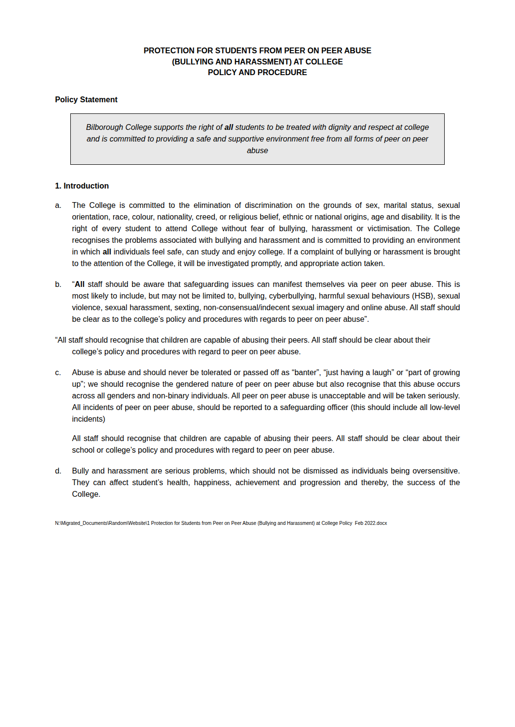Protection for Students from Peer on Peer Abuse
(Bullying and Harassment) at College
Policy and Procedure
Policy Statement
Bilborough College supports the right of all students to be treated with dignity and respect at college and is committed to providing a safe and supportive environment free from all forms of peer on peer abuse
1. Introduction
The College is committed to the elimination of discrimination on the grounds of sex, marital status, sexual orientation, race, colour, nationality, creed, or religious belief, ethnic or national origins, age and disability. It is the right of every student to attend College without fear of bullying, harassment or victimisation. The College recognises the problems associated with bullying and harassment and is committed to providing an environment in which all individuals feel safe, can study and enjoy college. If a complaint of bullying or harassment is brought to the attention of the College, it will be investigated promptly, and appropriate action taken.
“All staff should be aware that safeguarding issues can manifest themselves via peer on peer abuse. This is most likely to include, but may not be limited to, bullying, cyberbullying, harmful sexual behaviours (HSB), sexual violence, sexual harassment, sexting, non-consensual/indecent sexual imagery and online abuse. All staff should be clear as to the college’s policy and procedures with regards to peer on peer abuse”.
“All staff should recognise that children are capable of abusing their peers. All staff should be clear about their college’s policy and procedures with regard to peer on peer abuse.
Abuse is abuse and should never be tolerated or passed off as “banter”, “just having a laugh” or “part of growing up”; we should recognise the gendered nature of peer on peer abuse but also recognise that this abuse occurs across all genders and non-binary individuals. All peer on peer abuse is unacceptable and will be taken seriously. All incidents of peer on peer abuse, should be reported to a safeguarding officer (this should include all low-level incidents)
All staff should recognise that children are capable of abusing their peers. All staff should be clear about their school or college’s policy and procedures with regard to peer on peer abuse.
Bully and harassment are serious problems, which should not be dismissed as individuals being oversensitive. They can affect student’s health, happiness, achievement and progression and thereby, the success of the College.
N:\Migrated_Documents\Random\Website\1 Protection for Students from Peer on Peer Abuse (Bullying and Harassment) at College Policy Feb 2022.docx